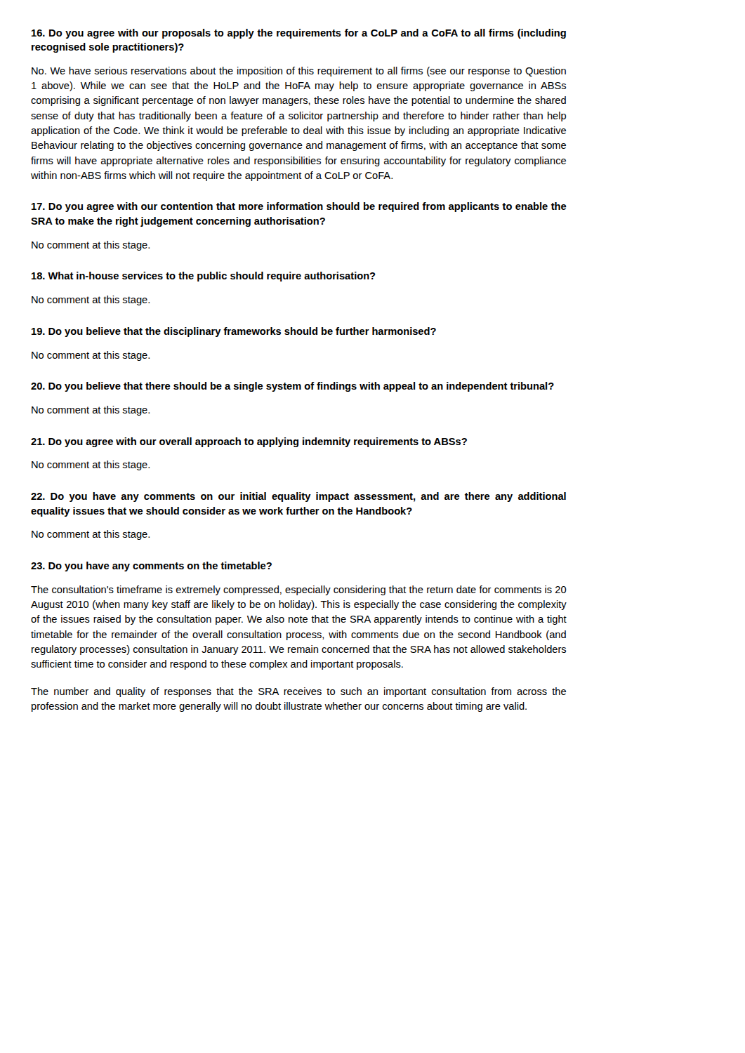16. Do you agree with our proposals to apply the requirements for a CoLP and a CoFA to all firms (including recognised sole practitioners)?
No. We have serious reservations about the imposition of this requirement to all firms (see our response to Question 1 above). While we can see that the HoLP and the HoFA may help to ensure appropriate governance in ABSs comprising a significant percentage of non lawyer managers, these roles have the potential to undermine the shared sense of duty that has traditionally been a feature of a solicitor partnership and therefore to hinder rather than help application of the Code. We think it would be preferable to deal with this issue by including an appropriate Indicative Behaviour relating to the objectives concerning governance and management of firms, with an acceptance that some firms will have appropriate alternative roles and responsibilities for ensuring accountability for regulatory compliance within non-ABS firms which will not require the appointment of a CoLP or CoFA.
17. Do you agree with our contention that more information should be required from applicants to enable the SRA to make the right judgement concerning authorisation?
No comment at this stage.
18. What in-house services to the public should require authorisation?
No comment at this stage.
19. Do you believe that the disciplinary frameworks should be further harmonised?
No comment at this stage.
20. Do you believe that there should be a single system of findings with appeal to an independent tribunal?
No comment at this stage.
21. Do you agree with our overall approach to applying indemnity requirements to ABSs?
No comment at this stage.
22. Do you have any comments on our initial equality impact assessment, and are there any additional equality issues that we should consider as we work further on the Handbook?
No comment at this stage.
23. Do you have any comments on the timetable?
The consultation's timeframe is extremely compressed, especially considering that the return date for comments is 20 August 2010 (when many key staff are likely to be on holiday). This is especially the case considering the complexity of the issues raised by the consultation paper. We also note that the SRA apparently intends to continue with a tight timetable for the remainder of the overall consultation process, with comments due on the second Handbook (and regulatory processes) consultation in January 2011. We remain concerned that the SRA has not allowed stakeholders sufficient time to consider and respond to these complex and important proposals.
The number and quality of responses that the SRA receives to such an important consultation from across the profession and the market more generally will no doubt illustrate whether our concerns about timing are valid.